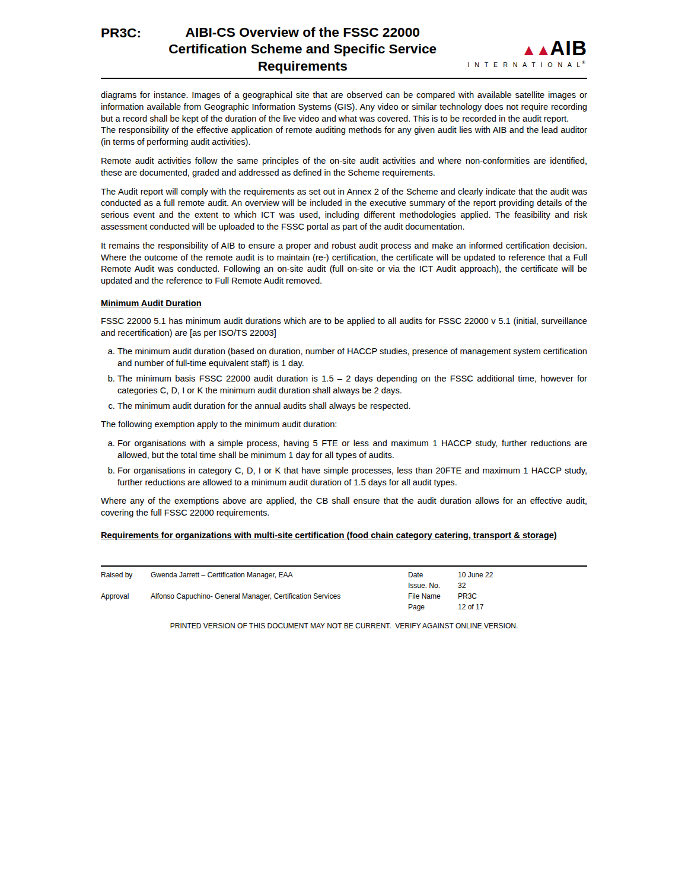PR3C:
AIBI-CS Overview of the FSSC 22000 Certification Scheme and Specific Service Requirements
▲▲AIB
I N T E R N A T I O N A L®
diagrams for instance. Images of a geographical site that are observed can be compared with available satellite images or information available from Geographic Information Systems (GIS). Any video or similar technology does not require recording but a record shall be kept of the duration of the live video and what was covered. This is to be recorded in the audit report.
The responsibility of the effective application of remote auditing methods for any given audit lies with AIB and the lead auditor (in terms of performing audit activities).
Remote audit activities follow the same principles of the on-site audit activities and where non-conformities are identified, these are documented, graded and addressed as defined in the Scheme requirements.
The Audit report will comply with the requirements as set out in Annex 2 of the Scheme and clearly indicate that the audit was conducted as a full remote audit. An overview will be included in the executive summary of the report providing details of the serious event and the extent to which ICT was used, including different methodologies applied. The feasibility and risk assessment conducted will be uploaded to the FSSC portal as part of the audit documentation.
It remains the responsibility of AIB to ensure a proper and robust audit process and make an informed certification decision. Where the outcome of the remote audit is to maintain (re-) certification, the certificate will be updated to reference that a Full Remote Audit was conducted. Following an on-site audit (full on-site or via the ICT Audit approach), the certificate will be updated and the reference to Full Remote Audit removed.
Minimum Audit Duration
FSSC 22000 5.1 has minimum audit durations which are to be applied to all audits for FSSC 22000 v 5.1 (initial, surveillance and recertification) are [as per ISO/TS 22003]
The minimum audit duration (based on duration, number of HACCP studies, presence of management system certification and number of full-time equivalent staff) is 1 day.
The minimum basis FSSC 22000 audit duration is 1.5 – 2 days depending on the FSSC additional time, however for categories C, D, I or K the minimum audit duration shall always be 2 days.
The minimum audit duration for the annual audits shall always be respected.
The following exemption apply to the minimum audit duration:
For organisations with a simple process, having 5 FTE or less and maximum 1 HACCP study, further reductions are allowed, but the total time shall be minimum 1 day for all types of audits.
For organisations in category C, D, I or K that have simple processes, less than 20FTE and maximum 1 HACCP study, further reductions are allowed to a minimum audit duration of 1.5 days for all audit types.
Where any of the exemptions above are applied, the CB shall ensure that the audit duration allows for an effective audit, covering the full FSSC 22000 requirements.
Requirements for organizations with multi-site certification (food chain category catering, transport & storage)
| Raised by | Gwenda Jarrett – Certification Manager, EAA | Date | 10 June 22 |
| | | Issue. No. | 32 |
| Approval | Alfonso Capuchino- General Manager, Certification Services | File Name | PR3C |
| | | Page | 12 of 17 |
PRINTED VERSION OF THIS DOCUMENT MAY NOT BE CURRENT. VERIFY AGAINST ONLINE VERSION.